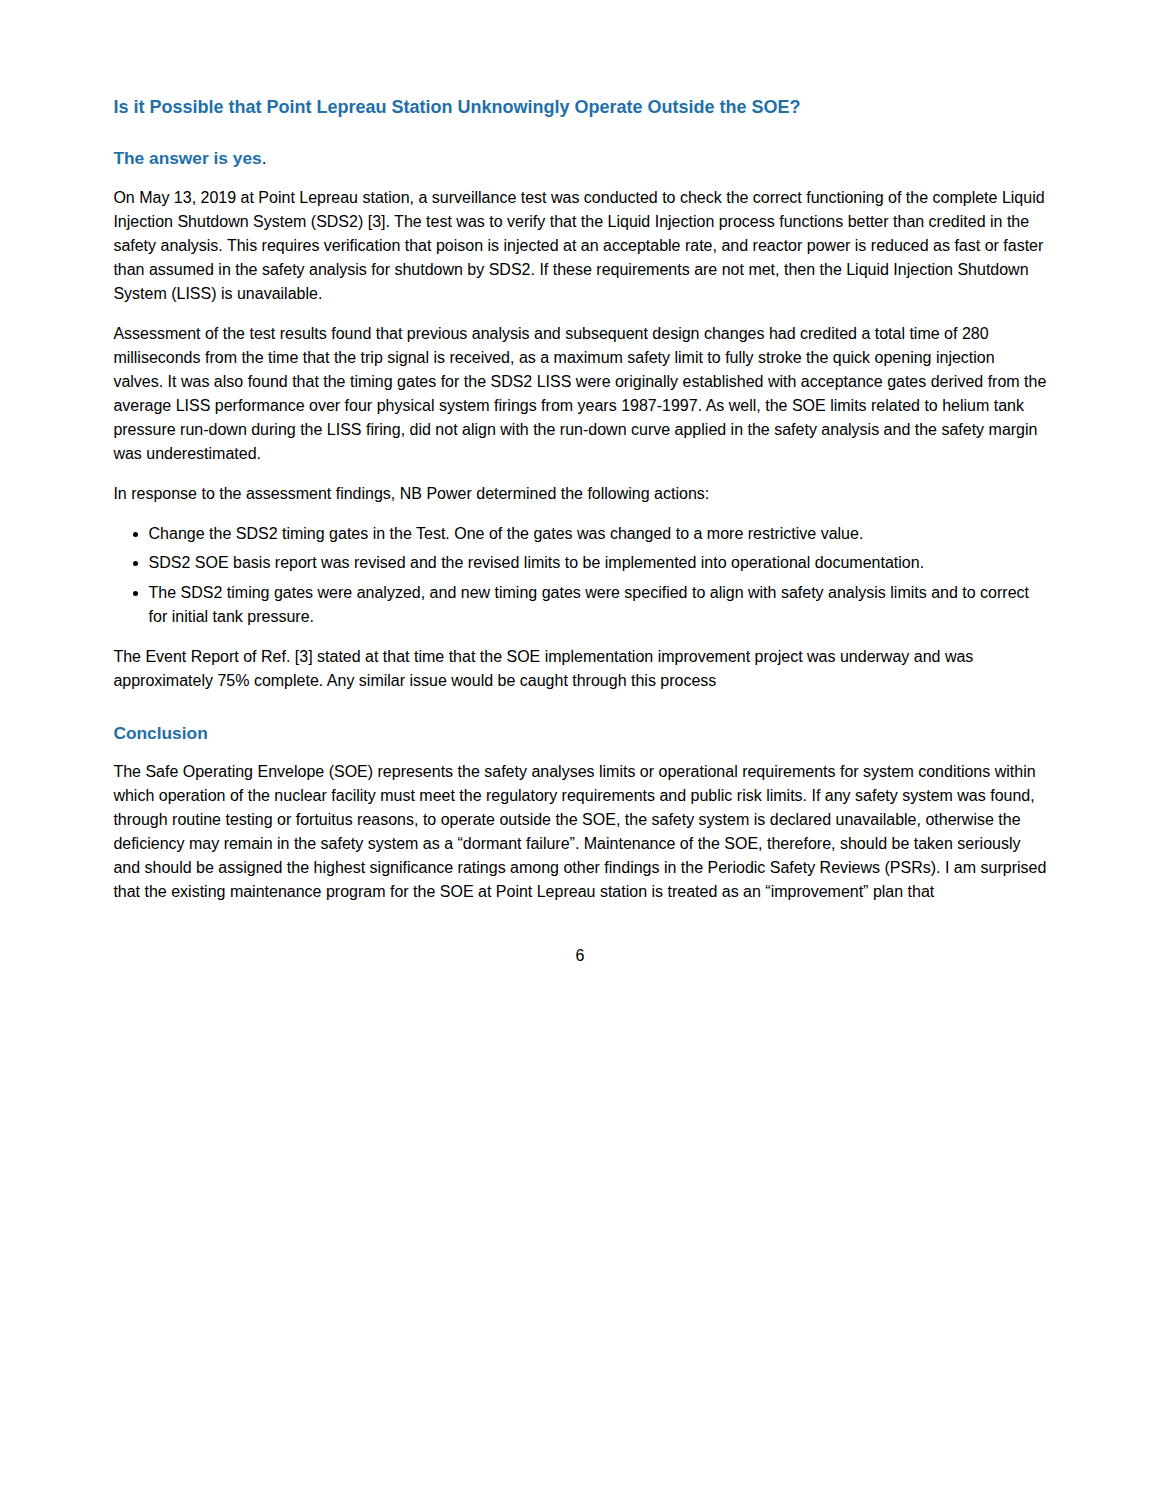Is it Possible that Point Lepreau Station Unknowingly Operate Outside the SOE?
The answer is yes.
On May 13, 2019 at Point Lepreau station, a surveillance test was conducted to check the correct functioning of the complete Liquid Injection Shutdown System (SDS2) [3]. The test was to verify that the Liquid Injection process functions better than credited in the safety analysis. This requires verification that poison is injected at an acceptable rate, and reactor power is reduced as fast or faster than assumed in the safety analysis for shutdown by SDS2. If these requirements are not met, then the Liquid Injection Shutdown System (LISS) is unavailable.
Assessment of the test results found that previous analysis and subsequent design changes had credited a total time of 280 milliseconds from the time that the trip signal is received, as a maximum safety limit to fully stroke the quick opening injection valves. It was also found that the timing gates for the SDS2 LISS were originally established with acceptance gates derived from the average LISS performance over four physical system firings from years 1987-1997. As well, the SOE limits related to helium tank pressure run-down during the LISS firing, did not align with the run-down curve applied in the safety analysis and the safety margin was underestimated.
In response to the assessment findings, NB Power determined the following actions:
Change the SDS2 timing gates in the Test. One of the gates was changed to a more restrictive value.
SDS2 SOE basis report was revised and the revised limits to be implemented into operational documentation.
The SDS2 timing gates were analyzed, and new timing gates were specified to align with safety analysis limits and to correct for initial tank pressure.
The Event Report of Ref. [3] stated at that time that the SOE implementation improvement project was underway and was approximately 75% complete. Any similar issue would be caught through this process
Conclusion
The Safe Operating Envelope (SOE) represents the safety analyses limits or operational requirements for system conditions within which operation of the nuclear facility must meet the regulatory requirements and public risk limits. If any safety system was found, through routine testing or fortuitus reasons, to operate outside the SOE, the safety system is declared unavailable, otherwise the deficiency may remain in the safety system as a “dormant failure”. Maintenance of the SOE, therefore, should be taken seriously and should be assigned the highest significance ratings among other findings in the Periodic Safety Reviews (PSRs). I am surprised that the existing maintenance program for the SOE at Point Lepreau station is treated as an “improvement” plan that
6